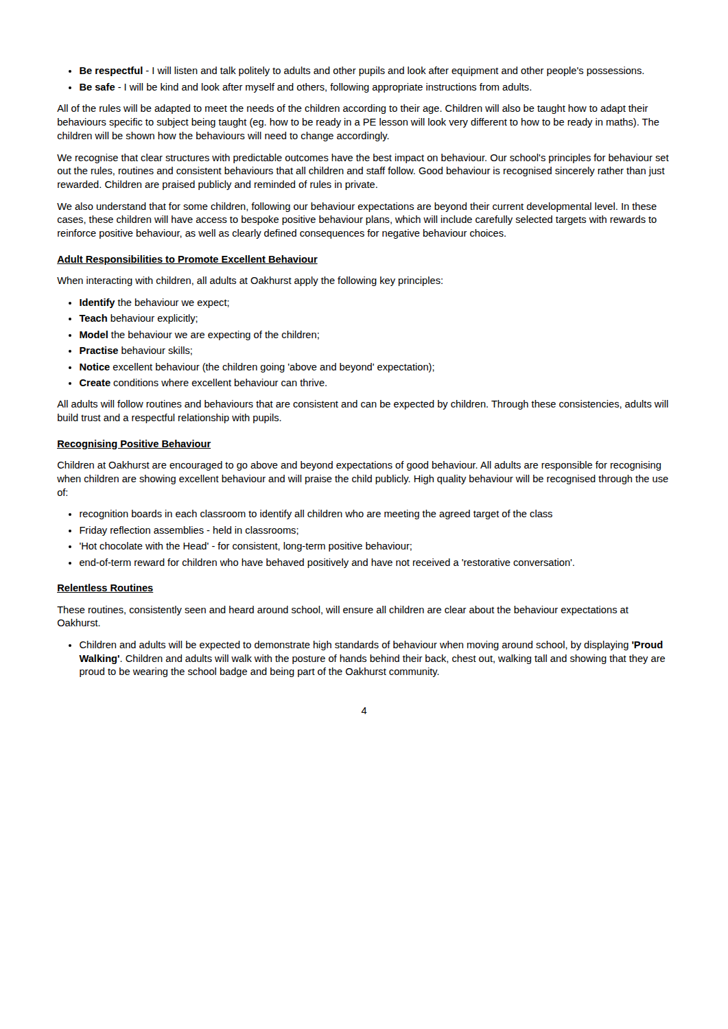Be respectful - I will listen and talk politely to adults and other pupils and look after equipment and other people's possessions.
Be safe - I will be kind and look after myself and others, following appropriate instructions from adults.
All of the rules will be adapted to meet the needs of the children according to their age. Children will also be taught how to adapt their behaviours specific to subject being taught (eg. how to be ready in a PE lesson will look very different to how to be ready in maths). The children will be shown how the behaviours will need to change accordingly.
We recognise that clear structures with predictable outcomes have the best impact on behaviour. Our school's principles for behaviour set out the rules, routines and consistent behaviours that all children and staff follow. Good behaviour is recognised sincerely rather than just rewarded. Children are praised publicly and reminded of rules in private.
We also understand that for some children, following our behaviour expectations are beyond their current developmental level. In these cases, these children will have access to bespoke positive behaviour plans, which will include carefully selected targets with rewards to reinforce positive behaviour, as well as clearly defined consequences for negative behaviour choices.
Adult Responsibilities to Promote Excellent Behaviour
When interacting with children, all adults at Oakhurst apply the following key principles:
Identify the behaviour we expect;
Teach behaviour explicitly;
Model the behaviour we are expecting of the children;
Practise behaviour skills;
Notice excellent behaviour (the children going 'above and beyond' expectation);
Create conditions where excellent behaviour can thrive.
All adults will follow routines and behaviours that are consistent and can be expected by children. Through these consistencies, adults will build trust and a respectful relationship with pupils.
Recognising Positive Behaviour
Children at Oakhurst are encouraged to go above and beyond expectations of good behaviour. All adults are responsible for recognising when children are showing excellent behaviour and will praise the child publicly. High quality behaviour will be recognised through the use of:
recognition boards in each classroom to identify all children who are meeting the agreed target of the class
Friday reflection assemblies - held in classrooms;
'Hot chocolate with the Head' - for consistent, long-term positive behaviour;
end-of-term reward for children who have behaved positively and have not received a 'restorative conversation'.
Relentless Routines
These routines, consistently seen and heard around school, will ensure all children are clear about the behaviour expectations at Oakhurst.
Children and adults will be expected to demonstrate high standards of behaviour when moving around school, by displaying 'Proud Walking'. Children and adults will walk with the posture of hands behind their back, chest out, walking tall and showing that they are proud to be wearing the school badge and being part of the Oakhurst community.
4